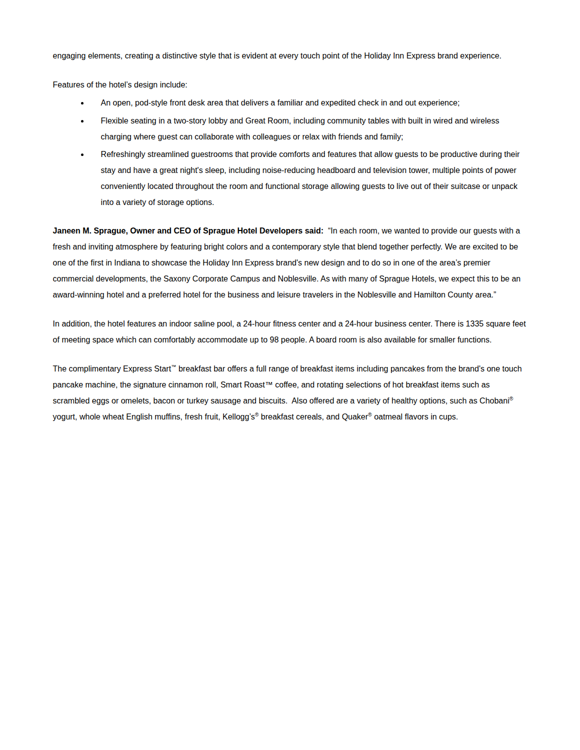engaging elements, creating a distinctive style that is evident at every touch point of the Holiday Inn Express brand experience.
Features of the hotel’s design include:
An open, pod-style front desk area that delivers a familiar and expedited check in and out experience;
Flexible seating in a two-story lobby and Great Room, including community tables with built in wired and wireless charging where guest can collaborate with colleagues or relax with friends and family;
Refreshingly streamlined guestrooms that provide comforts and features that allow guests to be productive during their stay and have a great night's sleep, including noise-reducing headboard and television tower, multiple points of power conveniently located throughout the room and functional storage allowing guests to live out of their suitcase or unpack into a variety of storage options.
Janeen M. Sprague, Owner and CEO of Sprague Hotel Developers said: “In each room, we wanted to provide our guests with a fresh and inviting atmosphere by featuring bright colors and a contemporary style that blend together perfectly. We are excited to be one of the first in Indiana to showcase the Holiday Inn Express brand's new design and to do so in one of the area’s premier commercial developments, the Saxony Corporate Campus and Noblesville. As with many of Sprague Hotels, we expect this to be an award-winning hotel and a preferred hotel for the business and leisure travelers in the Noblesville and Hamilton County area.”
In addition, the hotel features an indoor saline pool, a 24-hour fitness center and a 24-hour business center. There is 1335 square feet of meeting space which can comfortably accommodate up to 98 people. A board room is also available for smaller functions.
The complimentary Express Start™ breakfast bar offers a full range of breakfast items including pancakes from the brand's one touch pancake machine, the signature cinnamon roll, Smart Roast™ coffee, and rotating selections of hot breakfast items such as scrambled eggs or omelets, bacon or turkey sausage and biscuits. Also offered are a variety of healthy options, such as Chobani® yogurt, whole wheat English muffins, fresh fruit, Kellogg’s® breakfast cereals, and Quaker® oatmeal flavors in cups.